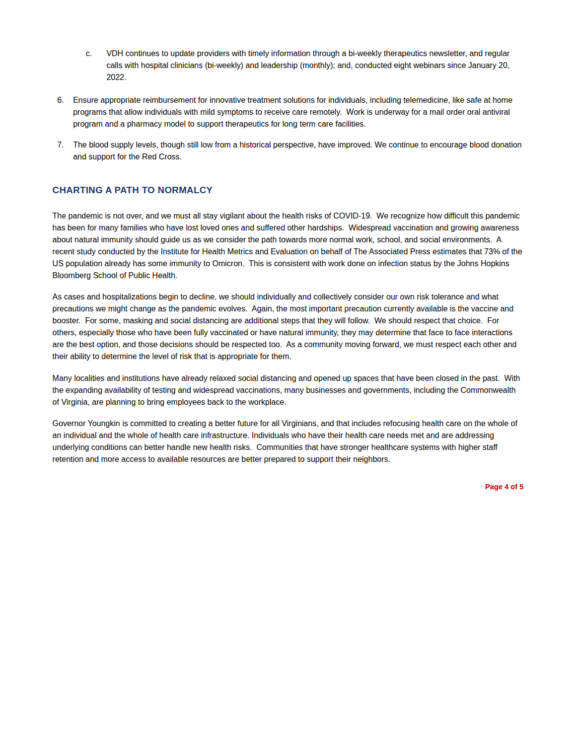c. VDH continues to update providers with timely information through a bi-weekly therapeutics newsletter, and regular calls with hospital clinicians (bi-weekly) and leadership (monthly); and, conducted eight webinars since January 20, 2022.
6. Ensure appropriate reimbursement for innovative treatment solutions for individuals, including telemedicine, like safe at home programs that allow individuals with mild symptoms to receive care remotely. Work is underway for a mail order oral antiviral program and a pharmacy model to support therapeutics for long term care facilities.
7. The blood supply levels, though still low from a historical perspective, have improved. We continue to encourage blood donation and support for the Red Cross.
CHARTING A PATH TO NORMALCY
The pandemic is not over, and we must all stay vigilant about the health risks of COVID-19. We recognize how difficult this pandemic has been for many families who have lost loved ones and suffered other hardships. Widespread vaccination and growing awareness about natural immunity should guide us as we consider the path towards more normal work, school, and social environments. A recent study conducted by the Institute for Health Metrics and Evaluation on behalf of The Associated Press estimates that 73% of the US population already has some immunity to Omicron. This is consistent with work done on infection status by the Johns Hopkins Bloomberg School of Public Health.
As cases and hospitalizations begin to decline, we should individually and collectively consider our own risk tolerance and what precautions we might change as the pandemic evolves. Again, the most important precaution currently available is the vaccine and booster. For some, masking and social distancing are additional steps that they will follow. We should respect that choice. For others, especially those who have been fully vaccinated or have natural immunity, they may determine that face to face interactions are the best option, and those decisions should be respected too. As a community moving forward, we must respect each other and their ability to determine the level of risk that is appropriate for them.
Many localities and institutions have already relaxed social distancing and opened up spaces that have been closed in the past. With the expanding availability of testing and widespread vaccinations, many businesses and governments, including the Commonwealth of Virginia, are planning to bring employees back to the workplace.
Governor Youngkin is committed to creating a better future for all Virginians, and that includes refocusing health care on the whole of an individual and the whole of health care infrastructure. Individuals who have their health care needs met and are addressing underlying conditions can better handle new health risks. Communities that have stronger healthcare systems with higher staff retention and more access to available resources are better prepared to support their neighbors.
Page 4 of 5